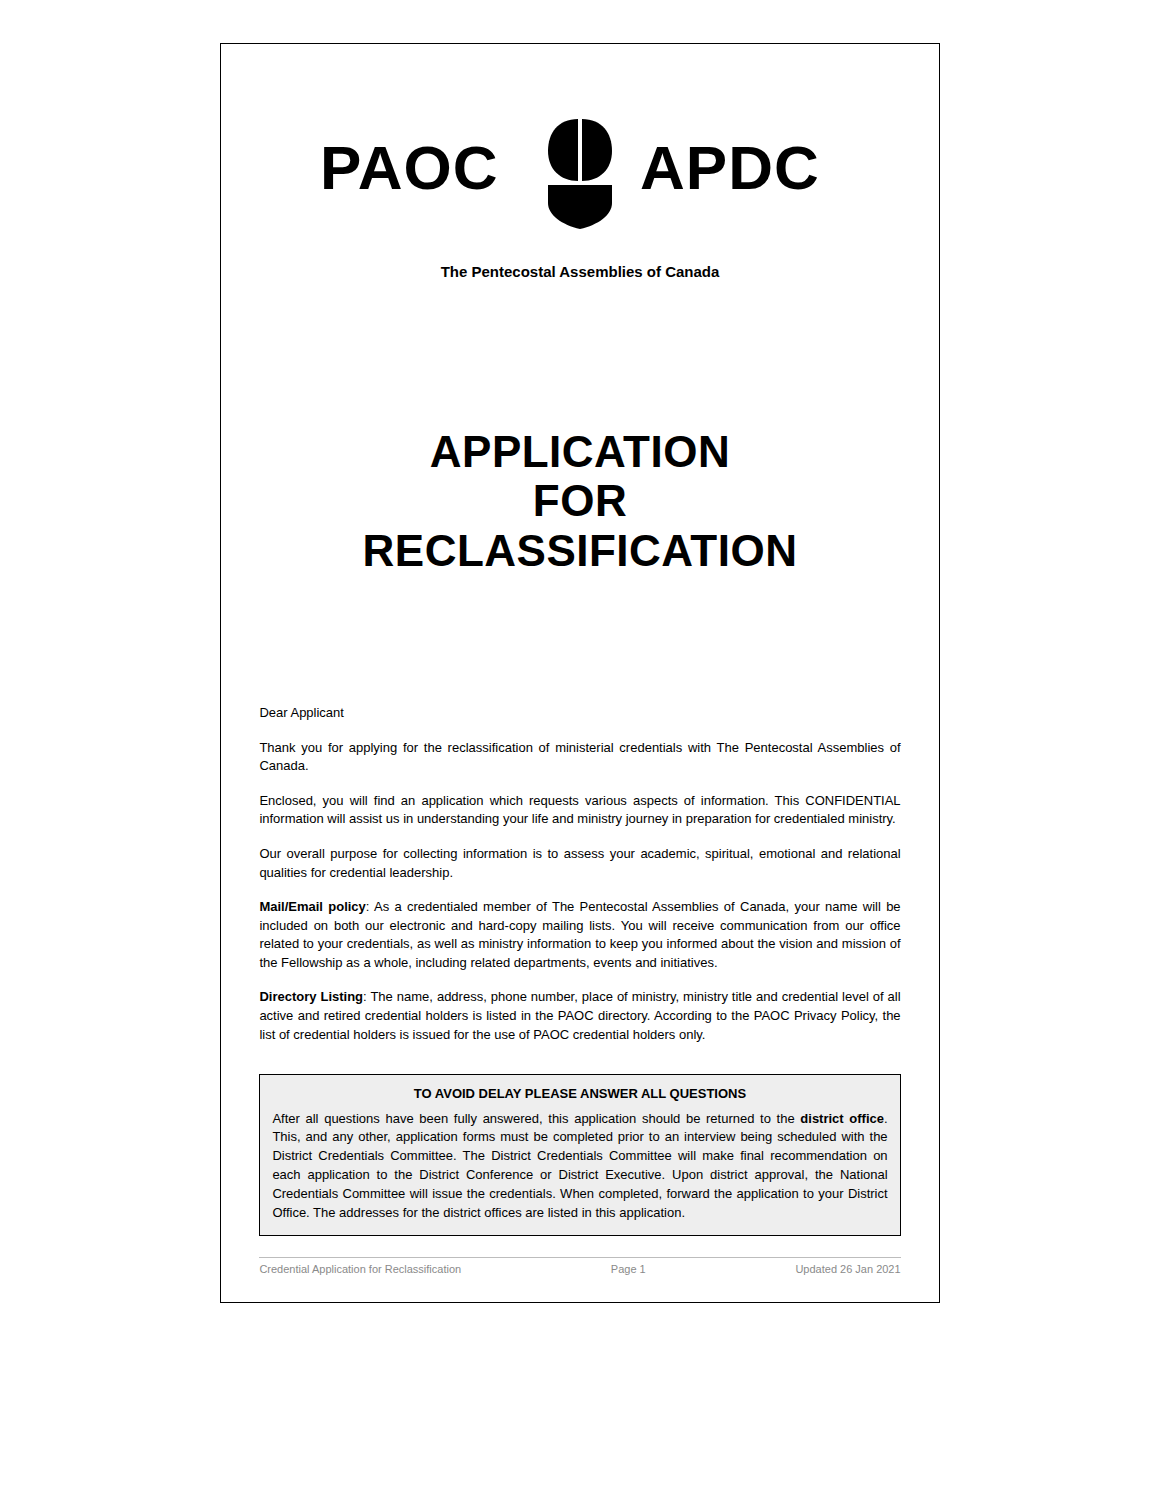PAOC APDC
The Pentecostal Assemblies of Canada
APPLICATION
FOR
RECLASSIFICATION
Dear Applicant
Thank you for applying for the reclassification of ministerial credentials with The Pentecostal Assemblies of Canada.
Enclosed, you will find an application which requests various aspects of information. This CONFIDENTIAL information will assist us in understanding your life and ministry journey in preparation for credentialed ministry.
Our overall purpose for collecting information is to assess your academic, spiritual, emotional and relational qualities for credential leadership.
Mail/Email policy: As a credentialed member of The Pentecostal Assemblies of Canada, your name will be included on both our electronic and hard-copy mailing lists. You will receive communication from our office related to your credentials, as well as ministry information to keep you informed about the vision and mission of the Fellowship as a whole, including related departments, events and initiatives.
Directory Listing: The name, address, phone number, place of ministry, ministry title and credential level of all active and retired credential holders is listed in the PAOC directory. According to the PAOC Privacy Policy, the list of credential holders is issued for the use of PAOC credential holders only.
TO AVOID DELAY PLEASE ANSWER ALL QUESTIONS
After all questions have been fully answered, this application should be returned to the district office. This, and any other, application forms must be completed prior to an interview being scheduled with the District Credentials Committee. The District Credentials Committee will make final recommendation on each application to the District Conference or District Executive. Upon district approval, the National Credentials Committee will issue the credentials. When completed, forward the application to your District Office. The addresses for the district offices are listed in this application.
Credential Application for Reclassification Page 1 Updated 26 Jan 2021